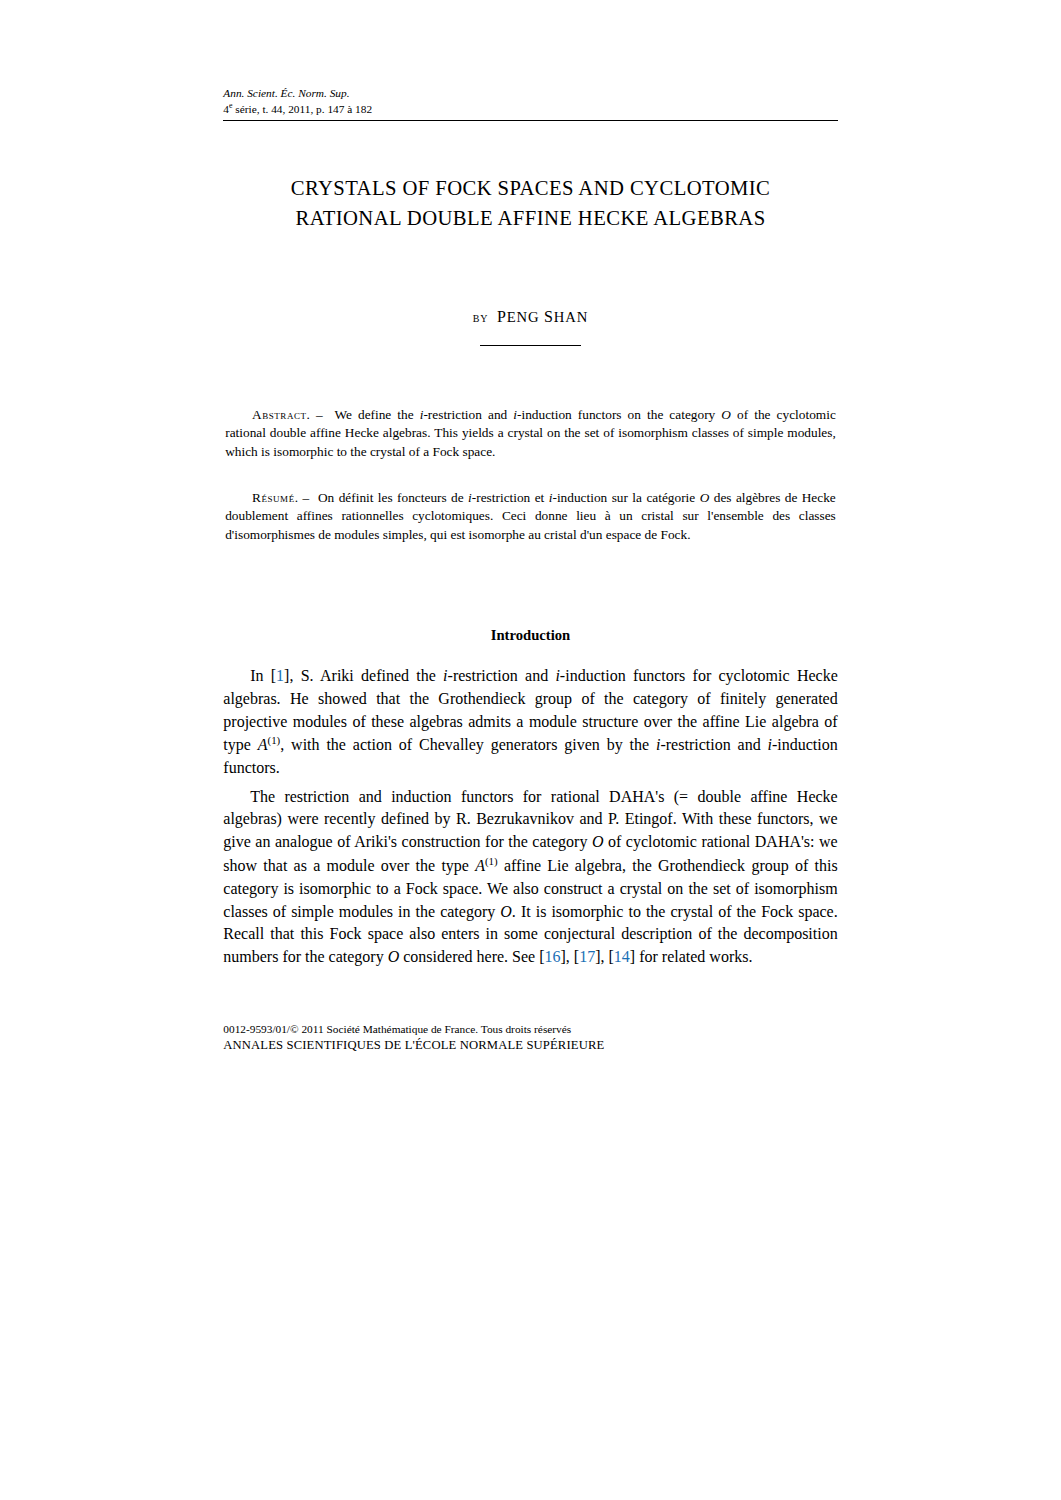Ann. Scient. Éc. Norm. Sup.
4e série, t. 44, 2011, p. 147 à 182
CRYSTALS OF FOCK SPACES AND CYCLOTOMIC
RATIONAL DOUBLE AFFINE HECKE ALGEBRAS
by PENG SHAN
Abstract. – We define the i-restriction and i-induction functors on the category O of the cyclotomic rational double affine Hecke algebras. This yields a crystal on the set of isomorphism classes of simple modules, which is isomorphic to the crystal of a Fock space.
Résumé. – On définit les foncteurs de i-restriction et i-induction sur la catégorie O des algèbres de Hecke doublement affines rationnelles cyclotomiques. Ceci donne lieu à un cristal sur l'ensemble des classes d'isomorphismes de modules simples, qui est isomorphe au cristal d'un espace de Fock.
Introduction
In [1], S. Ariki defined the i-restriction and i-induction functors for cyclotomic Hecke algebras. He showed that the Grothendieck group of the category of finitely generated projective modules of these algebras admits a module structure over the affine Lie algebra of type A(1), with the action of Chevalley generators given by the i-restriction and i-induction functors.
The restriction and induction functors for rational DAHA's (= double affine Hecke algebras) were recently defined by R. Bezrukavnikov and P. Etingof. With these functors, we give an analogue of Ariki's construction for the category O of cyclotomic rational DAHA's: we show that as a module over the type A(1) affine Lie algebra, the Grothendieck group of this category is isomorphic to a Fock space. We also construct a crystal on the set of isomorphism classes of simple modules in the category O. It is isomorphic to the crystal of the Fock space. Recall that this Fock space also enters in some conjectural description of the decomposition numbers for the category O considered here. See [16], [17], [14] for related works.
0012-9593/01/© 2011 Société Mathématique de France. Tous droits réservés
ANNALES SCIENTIFIQUES DE L'ÉCOLE NORMALE SUPÉRIEURE